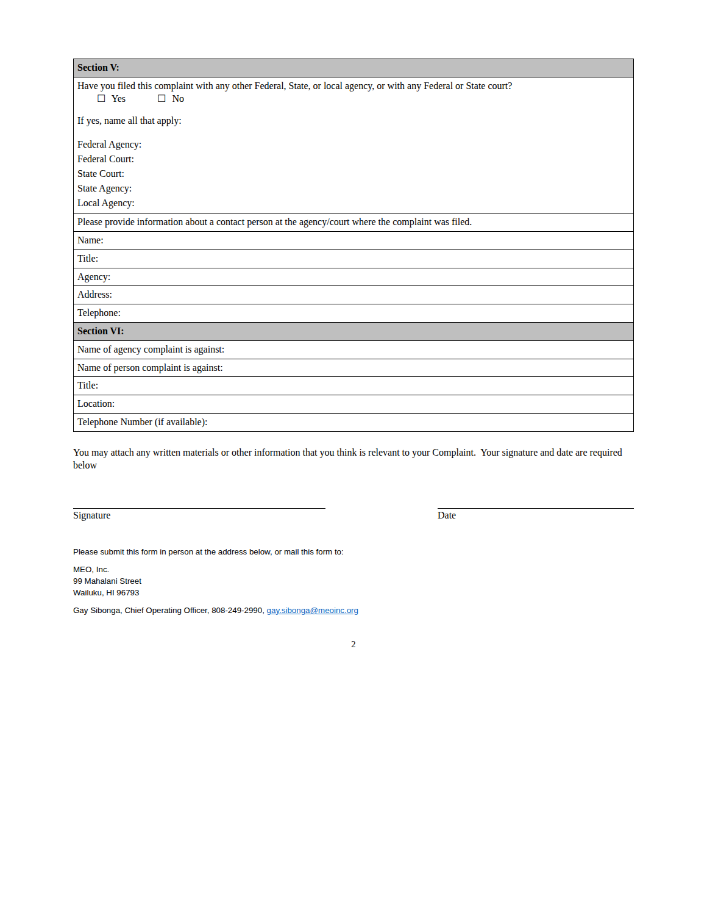| Section V: |
| Have you filed this complaint with any other Federal, State, or local agency, or with any Federal or State court? ☐ Yes ☐ No If yes, name all that apply: Federal Agency: Federal Court: State Court: State Agency: Local Agency: |
| Please provide information about a contact person at the agency/court where the complaint was filed. |
| Name: |
| Title: |
| Agency: |
| Address: |
| Telephone: |
| Section VI: |
| Name of agency complaint is against: |
| Name of person complaint is against: |
| Title: |
| Location: |
| Telephone Number (if available): |
You may attach any written materials or other information that you think is relevant to your Complaint. Your signature and date are required below
Signature
Date
Please submit this form in person at the address below, or mail this form to:
MEO, Inc.
99 Mahalani Street
Wailuku, HI 96793
Gay Sibonga, Chief Operating Officer, 808-249-2990, gay.sibonga@meoinc.org
2